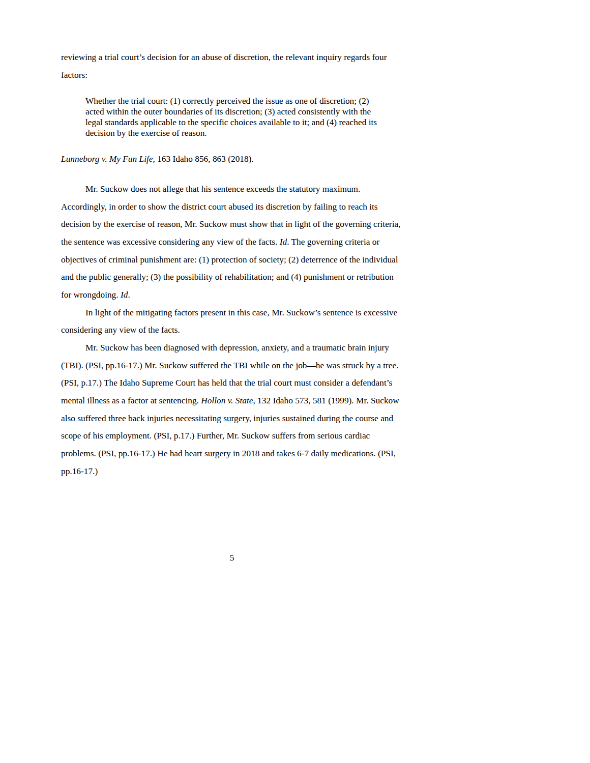reviewing a trial court’s decision for an abuse of discretion, the relevant inquiry regards four factors:
Whether the trial court: (1) correctly perceived the issue as one of discretion; (2) acted within the outer boundaries of its discretion; (3) acted consistently with the legal standards applicable to the specific choices available to it; and (4) reached its decision by the exercise of reason.
Lunneborg v. My Fun Life, 163 Idaho 856, 863 (2018).
Mr. Suckow does not allege that his sentence exceeds the statutory maximum. Accordingly, in order to show the district court abused its discretion by failing to reach its decision by the exercise of reason, Mr. Suckow must show that in light of the governing criteria, the sentence was excessive considering any view of the facts. Id. The governing criteria or objectives of criminal punishment are: (1) protection of society; (2) deterrence of the individual and the public generally; (3) the possibility of rehabilitation; and (4) punishment or retribution for wrongdoing. Id.
In light of the mitigating factors present in this case, Mr. Suckow’s sentence is excessive considering any view of the facts.
Mr. Suckow has been diagnosed with depression, anxiety, and a traumatic brain injury (TBI). (PSI, pp.16-17.) Mr. Suckow suffered the TBI while on the job—he was struck by a tree. (PSI, p.17.) The Idaho Supreme Court has held that the trial court must consider a defendant’s mental illness as a factor at sentencing. Hollon v. State, 132 Idaho 573, 581 (1999). Mr. Suckow also suffered three back injuries necessitating surgery, injuries sustained during the course and scope of his employment. (PSI, p.17.) Further, Mr. Suckow suffers from serious cardiac problems. (PSI, pp.16-17.) He had heart surgery in 2018 and takes 6-7 daily medications. (PSI, pp.16-17.)
5